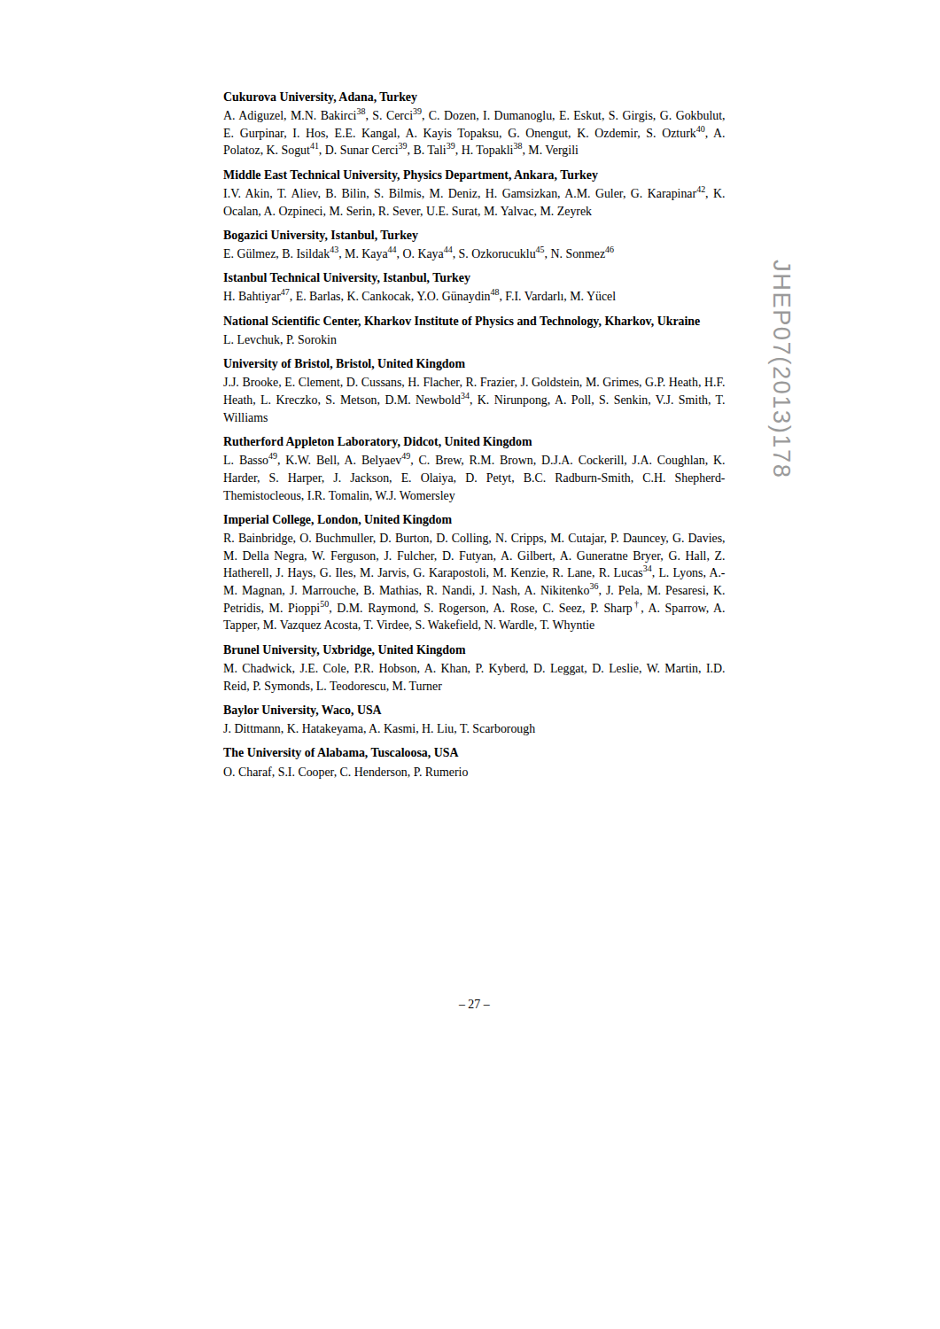JHEP07(2013)178
Cukurova University, Adana, Turkey
A. Adiguzel, M.N. Bakirci38, S. Cerci39, C. Dozen, I. Dumanoglu, E. Eskut, S. Girgis, G. Gokbulut, E. Gurpinar, I. Hos, E.E. Kangal, A. Kayis Topaksu, G. Onengut, K. Ozdemir, S. Ozturk40, A. Polatoz, K. Sogut41, D. Sunar Cerci39, B. Tali39, H. Topakli38, M. Vergili
Middle East Technical University, Physics Department, Ankara, Turkey
I.V. Akin, T. Aliev, B. Bilin, S. Bilmis, M. Deniz, H. Gamsizkan, A.M. Guler, G. Karapinar42, K. Ocalan, A. Ozpineci, M. Serin, R. Sever, U.E. Surat, M. Yalvac, M. Zeyrek
Bogazici University, Istanbul, Turkey
E. Gülmez, B. Isildak43, M. Kaya44, O. Kaya44, S. Ozkorucuklu45, N. Sonmez46
Istanbul Technical University, Istanbul, Turkey
H. Bahtiyar47, E. Barlas, K. Cankocak, Y.O. Günaydin48, F.I. Vardarlı, M. Yücel
National Scientific Center, Kharkov Institute of Physics and Technology, Kharkov, Ukraine
L. Levchuk, P. Sorokin
University of Bristol, Bristol, United Kingdom
J.J. Brooke, E. Clement, D. Cussans, H. Flacher, R. Frazier, J. Goldstein, M. Grimes, G.P. Heath, H.F. Heath, L. Kreczko, S. Metson, D.M. Newbold34, K. Nirunpong, A. Poll, S. Senkin, V.J. Smith, T. Williams
Rutherford Appleton Laboratory, Didcot, United Kingdom
L. Basso49, K.W. Bell, A. Belyaev49, C. Brew, R.M. Brown, D.J.A. Cockerill, J.A. Coughlan, K. Harder, S. Harper, J. Jackson, E. Olaiya, D. Petyt, B.C. Radburn-Smith, C.H. Shepherd-Themistocleous, I.R. Tomalin, W.J. Womersley
Imperial College, London, United Kingdom
R. Bainbridge, O. Buchmuller, D. Burton, D. Colling, N. Cripps, M. Cutajar, P. Dauncey, G. Davies, M. Della Negra, W. Ferguson, J. Fulcher, D. Futyan, A. Gilbert, A. Guneratne Bryer, G. Hall, Z. Hatherell, J. Hays, G. Iles, M. Jarvis, G. Karapostoli, M. Kenzie, R. Lane, R. Lucas34, L. Lyons, A.-M. Magnan, J. Marrouche, B. Mathias, R. Nandi, J. Nash, A. Nikitenko36, J. Pela, M. Pesaresi, K. Petridis, M. Pioppi50, D.M. Raymond, S. Rogerson, A. Rose, C. Seez, P. Sharp†, A. Sparrow, A. Tapper, M. Vazquez Acosta, T. Virdee, S. Wakefield, N. Wardle, T. Whyntie
Brunel University, Uxbridge, United Kingdom
M. Chadwick, J.E. Cole, P.R. Hobson, A. Khan, P. Kyberd, D. Leggat, D. Leslie, W. Martin, I.D. Reid, P. Symonds, L. Teodorescu, M. Turner
Baylor University, Waco, USA
J. Dittmann, K. Hatakeyama, A. Kasmi, H. Liu, T. Scarborough
The University of Alabama, Tuscaloosa, USA
O. Charaf, S.I. Cooper, C. Henderson, P. Rumerio
– 27 –